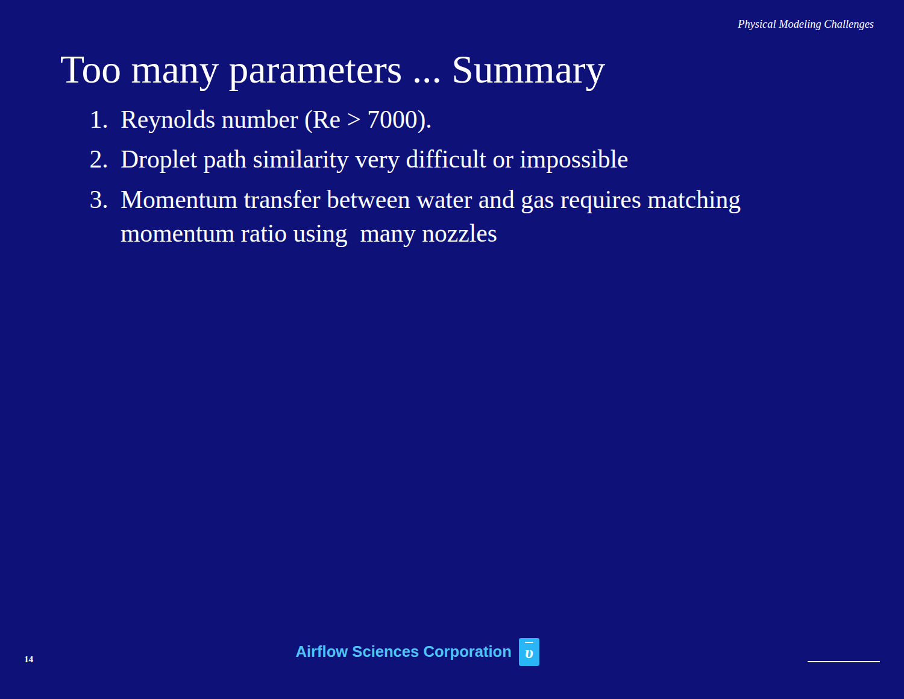Physical Modeling Challenges
Too many parameters ... Summary
Reynolds number (Re > 7000).
Droplet path similarity very difficult or impossible
Momentum transfer between water and gas requires matching momentum ratio using many nozzles
14
Airflow Sciences Corporation υ